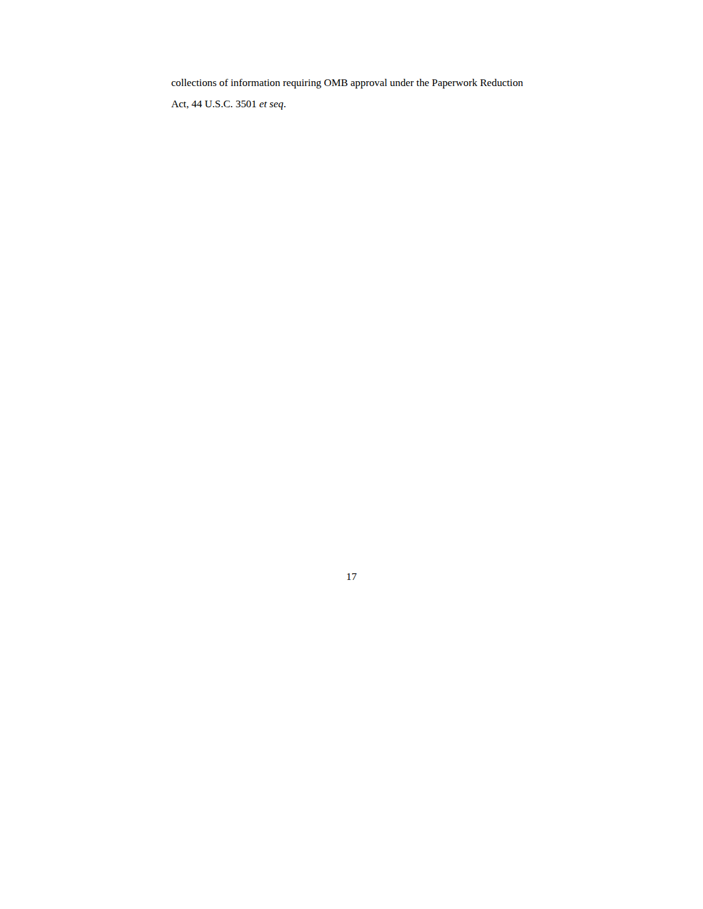collections of information requiring OMB approval under the Paperwork Reduction Act, 44 U.S.C. 3501 et seq.
17